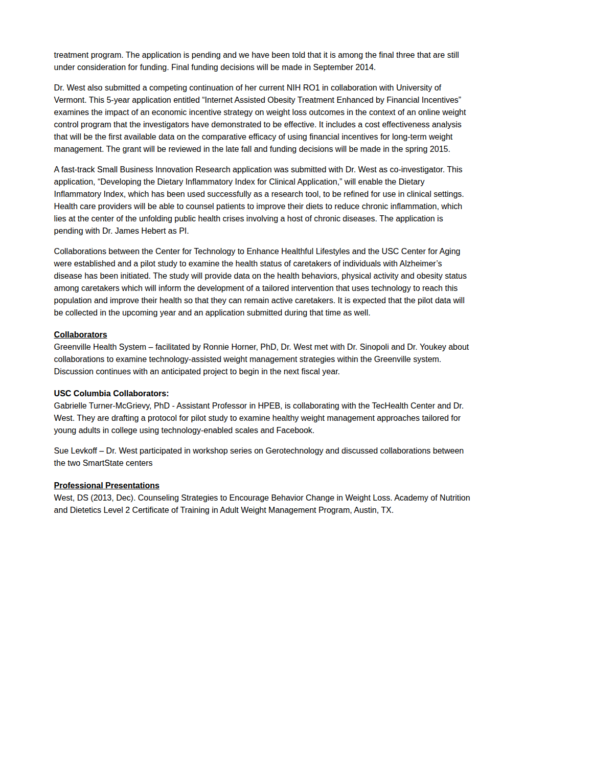treatment program. The application is pending and we have been told that it is among the final three that are still under consideration for funding. Final funding decisions will be made in September 2014.
Dr. West also submitted a competing continuation of her current NIH RO1 in collaboration with University of Vermont. This 5-year application entitled “Internet Assisted Obesity Treatment Enhanced by Financial Incentives” examines the impact of an economic incentive strategy on weight loss outcomes in the context of an online weight control program that the investigators have demonstrated to be effective. It includes a cost effectiveness analysis that will be the first available data on the comparative efficacy of using financial incentives for long-term weight management. The grant will be reviewed in the late fall and funding decisions will be made in the spring 2015.
A fast-track Small Business Innovation Research application was submitted with Dr. West as co-investigator. This application, “Developing the Dietary Inflammatory Index for Clinical Application,” will enable the Dietary Inflammatory Index, which has been used successfully as a research tool, to be refined for use in clinical settings. Health care providers will be able to counsel patients to improve their diets to reduce chronic inflammation, which lies at the center of the unfolding public health crises involving a host of chronic diseases. The application is pending with Dr. James Hebert as PI.
Collaborations between the Center for Technology to Enhance Healthful Lifestyles and the USC Center for Aging were established and a pilot study to examine the health status of caretakers of individuals with Alzheimer’s disease has been initiated. The study will provide data on the health behaviors, physical activity and obesity status among caretakers which will inform the development of a tailored intervention that uses technology to reach this population and improve their health so that they can remain active caretakers. It is expected that the pilot data will be collected in the upcoming year and an application submitted during that time as well.
Collaborators
Greenville Health System – facilitated by Ronnie Horner, PhD, Dr. West met with Dr. Sinopoli and Dr. Youkey about collaborations to examine technology-assisted weight management strategies within the Greenville system. Discussion continues with an anticipated project to begin in the next fiscal year.
USC Columbia Collaborators:
Gabrielle Turner-McGrievy, PhD - Assistant Professor in HPEB, is collaborating with the TecHealth Center and Dr. West. They are drafting a protocol for pilot study to examine healthy weight management approaches tailored for young adults in college using technology-enabled scales and Facebook.
Sue Levkoff – Dr. West participated in workshop series on Gerotechnology and discussed collaborations between the two SmartState centers
Professional Presentations
West, DS (2013, Dec). Counseling Strategies to Encourage Behavior Change in Weight Loss. Academy of Nutrition and Dietetics Level 2 Certificate of Training in Adult Weight Management Program, Austin, TX.